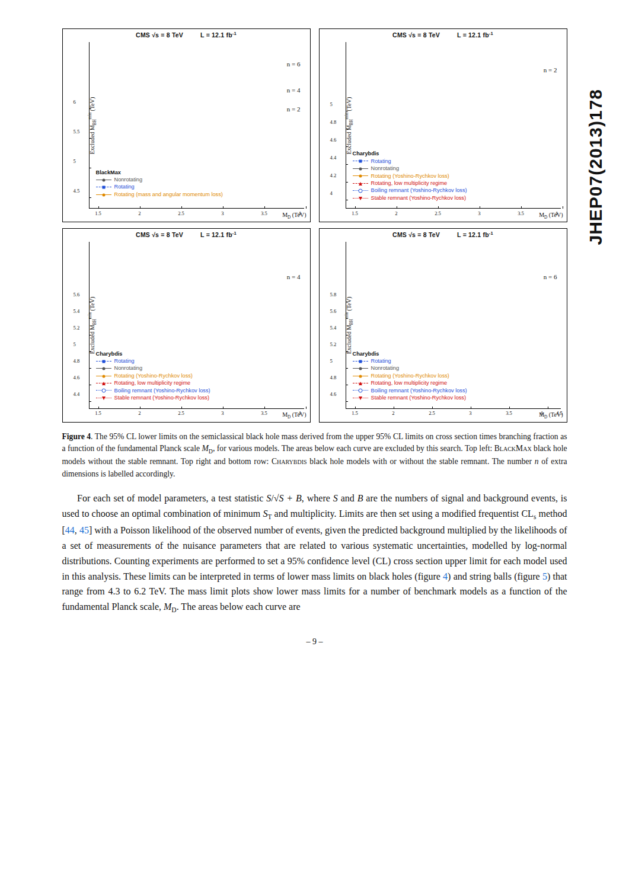JHEP07(2013)178
CMS √s = 8 TeV L = 12.1 fb-1
Excluded MBHmin (TeV)
MD (TeV)
1.5
2
2.5
3
3.5
4
4.5
4.5
5
5.5
6
n = 6
n = 4
n = 2
BlackMax
Nonrotating
Rotating
Rotating (mass and angular momentum loss)
CMS √s = 8 TeV L = 12.1 fb-1
Excluded MBHmin (TeV)
MD (TeV)
1.5
2
2.5
3
3.5
4
4.5
4
4.2
4.4
4.6
4.8
5
n = 2
Charybdis
Rotating
Nonrotating
Rotating (Yoshino-Rychkov loss)
Rotating, low multiplicity regime
Boiling remnant (Yoshino-Rychkov loss)
Stable remnant (Yoshino-Rychkov loss)
CMS √s = 8 TeV L = 12.1 fb-1
Excluded MBHmin (TeV)
MD (TeV)
1.5
2
2.5
3
3.5
4
4.5
4.4
4.6
4.8
5
5.2
5.4
5.6
n = 4
Charybdis
Rotating
Nonrotating
Rotating (Yoshino-Rychkov loss)
Rotating, low multiplicity regime
Boiling remnant (Yoshino-Rychkov loss)
Stable remnant (Yoshino-Rychkov loss)
CMS √s = 8 TeV L = 12.1 fb-1
Excluded MBHmin (TeV)
MD (TeV)
1.5
2
2.5
3
3.5
4
4.5
5
4.6
4.8
5
5.2
5.4
5.6
5.8
n = 6
Charybdis
Rotating
Nonrotating
Rotating (Yoshino-Rychkov loss)
Rotating, low multiplicity regime
Boiling remnant (Yoshino-Rychkov loss)
Stable remnant (Yoshino-Rychkov loss)
Figure 4. The 95% CL lower limits on the semiclassical black hole mass derived from the upper 95% CL limits on cross section times branching fraction as a function of the fundamental Planck scale MD, for various models. The areas below each curve are excluded by this search. Top left: BlackMax black hole models without the stable remnant. Top right and bottom row: Charybdis black hole models with or without the stable remnant. The number n of extra dimensions is labelled accordingly.
For each set of model parameters, a test statistic S/√S + B, where S and B are the numbers of signal and background events, is used to choose an optimal combination of minimum ST and multiplicity. Limits are then set using a modified frequentist CLs method [44, 45] with a Poisson likelihood of the observed number of events, given the predicted background multiplied by the likelihoods of a set of measurements of the nuisance parameters that are related to various systematic uncertainties, modelled by log-normal distributions. Counting experiments are performed to set a 95% confidence level (CL) cross section upper limit for each model used in this analysis. These limits can be interpreted in terms of lower mass limits on black holes (figure 4) and string balls (figure 5) that range from 4.3 to 6.2 TeV. The mass limit plots show lower mass limits for a number of benchmark models as a function of the fundamental Planck scale, MD. The areas below each curve are
– 9 –